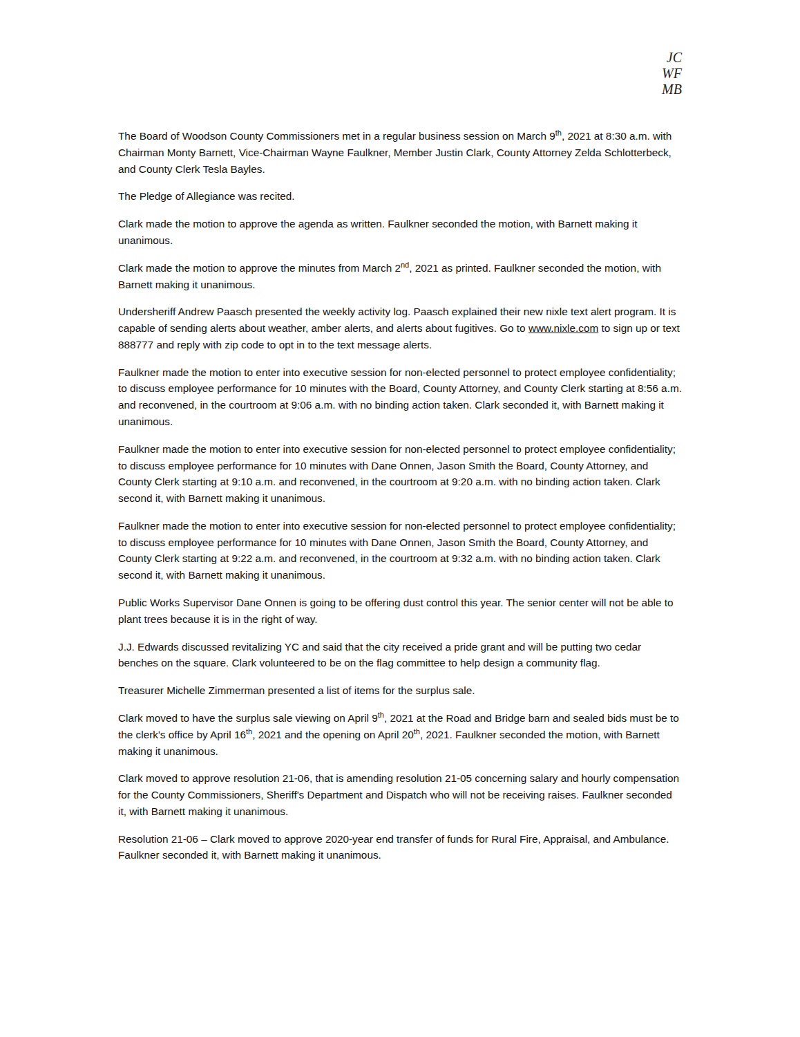JC WF MB
The Board of Woodson County Commissioners met in a regular business session on March 9th, 2021 at 8:30 a.m. with Chairman Monty Barnett, Vice-Chairman Wayne Faulkner, Member Justin Clark, County Attorney Zelda Schlotterbeck, and County Clerk Tesla Bayles.
The Pledge of Allegiance was recited.
Clark made the motion to approve the agenda as written. Faulkner seconded the motion, with Barnett making it unanimous.
Clark made the motion to approve the minutes from March 2nd, 2021 as printed. Faulkner seconded the motion, with Barnett making it unanimous.
Undersheriff Andrew Paasch presented the weekly activity log. Paasch explained their new nixle text alert program. It is capable of sending alerts about weather, amber alerts, and alerts about fugitives. Go to www.nixle.com to sign up or text 888777 and reply with zip code to opt in to the text message alerts.
Faulkner made the motion to enter into executive session for non-elected personnel to protect employee confidentiality; to discuss employee performance for 10 minutes with the Board, County Attorney, and County Clerk starting at 8:56 a.m. and reconvened, in the courtroom at 9:06 a.m. with no binding action taken. Clark seconded it, with Barnett making it unanimous.
Faulkner made the motion to enter into executive session for non-elected personnel to protect employee confidentiality; to discuss employee performance for 10 minutes with Dane Onnen, Jason Smith the Board, County Attorney, and County Clerk starting at 9:10 a.m. and reconvened, in the courtroom at 9:20 a.m. with no binding action taken. Clark second it, with Barnett making it unanimous.
Faulkner made the motion to enter into executive session for non-elected personnel to protect employee confidentiality; to discuss employee performance for 10 minutes with Dane Onnen, Jason Smith the Board, County Attorney, and County Clerk starting at 9:22 a.m. and reconvened, in the courtroom at 9:32 a.m. with no binding action taken. Clark second it, with Barnett making it unanimous.
Public Works Supervisor Dane Onnen is going to be offering dust control this year. The senior center will not be able to plant trees because it is in the right of way.
J.J. Edwards discussed revitalizing YC and said that the city received a pride grant and will be putting two cedar benches on the square. Clark volunteered to be on the flag committee to help design a community flag.
Treasurer Michelle Zimmerman presented a list of items for the surplus sale.
Clark moved to have the surplus sale viewing on April 9th, 2021 at the Road and Bridge barn and sealed bids must be to the clerk's office by April 16th, 2021 and the opening on April 20th, 2021. Faulkner seconded the motion, with Barnett making it unanimous.
Clark moved to approve resolution 21-06, that is amending resolution 21-05 concerning salary and hourly compensation for the County Commissioners, Sheriff's Department and Dispatch who will not be receiving raises. Faulkner seconded it, with Barnett making it unanimous.
Resolution 21-06 – Clark moved to approve 2020-year end transfer of funds for Rural Fire, Appraisal, and Ambulance. Faulkner seconded it, with Barnett making it unanimous.